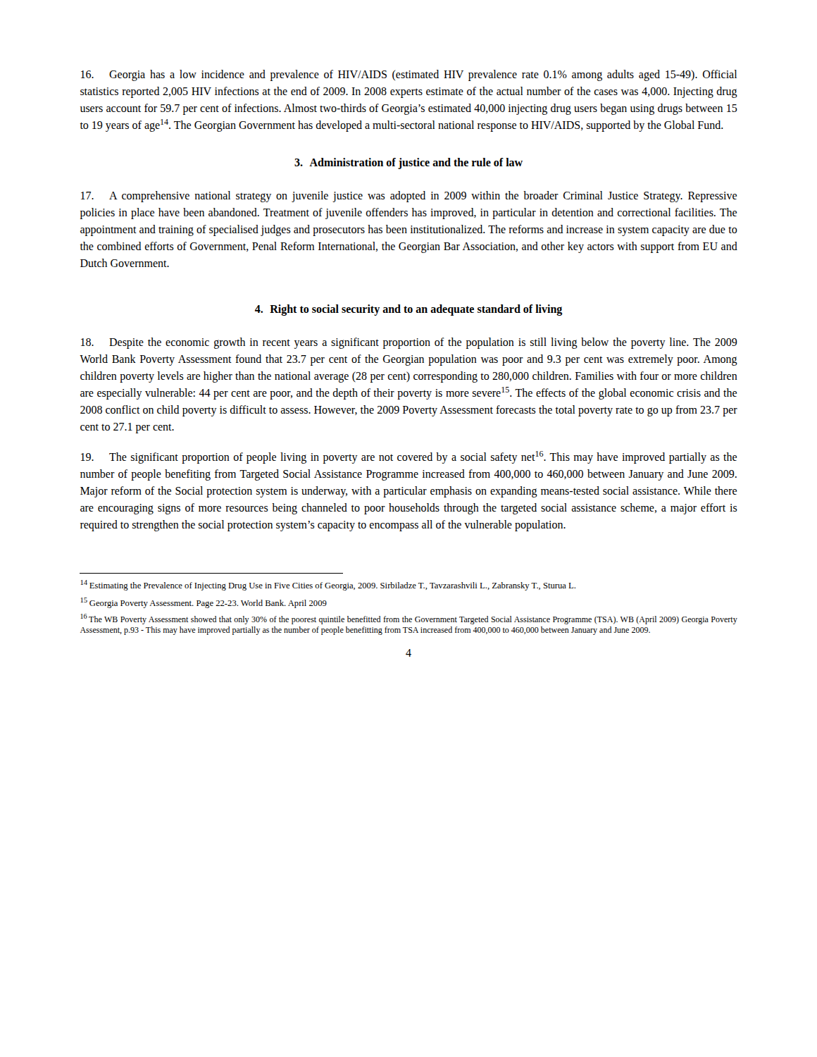16. Georgia has a low incidence and prevalence of HIV/AIDS (estimated HIV prevalence rate 0.1% among adults aged 15-49). Official statistics reported 2,005 HIV infections at the end of 2009. In 2008 experts estimate of the actual number of the cases was 4,000. Injecting drug users account for 59.7 per cent of infections. Almost two-thirds of Georgia’s estimated 40,000 injecting drug users began using drugs between 15 to 19 years of age14. The Georgian Government has developed a multi-sectoral national response to HIV/AIDS, supported by the Global Fund.
3. Administration of justice and the rule of law
17. A comprehensive national strategy on juvenile justice was adopted in 2009 within the broader Criminal Justice Strategy. Repressive policies in place have been abandoned. Treatment of juvenile offenders has improved, in particular in detention and correctional facilities. The appointment and training of specialised judges and prosecutors has been institutionalized. The reforms and increase in system capacity are due to the combined efforts of Government, Penal Reform International, the Georgian Bar Association, and other key actors with support from EU and Dutch Government.
4. Right to social security and to an adequate standard of living
18. Despite the economic growth in recent years a significant proportion of the population is still living below the poverty line. The 2009 World Bank Poverty Assessment found that 23.7 per cent of the Georgian population was poor and 9.3 per cent was extremely poor. Among children poverty levels are higher than the national average (28 per cent) corresponding to 280,000 children. Families with four or more children are especially vulnerable: 44 per cent are poor, and the depth of their poverty is more severe15. The effects of the global economic crisis and the 2008 conflict on child poverty is difficult to assess. However, the 2009 Poverty Assessment forecasts the total poverty rate to go up from 23.7 per cent to 27.1 per cent.
19. The significant proportion of people living in poverty are not covered by a social safety net16. This may have improved partially as the number of people benefiting from Targeted Social Assistance Programme increased from 400,000 to 460,000 between January and June 2009. Major reform of the Social protection system is underway, with a particular emphasis on expanding means-tested social assistance. While there are encouraging signs of more resources being channeled to poor households through the targeted social assistance scheme, a major effort is required to strengthen the social protection system’s capacity to encompass all of the vulnerable population.
14 Estimating the Prevalence of Injecting Drug Use in Five Cities of Georgia, 2009. Sirbiladze T., Tavzarashvili L., Zabransky T., Sturua L.
15 Georgia Poverty Assessment. Page 22-23. World Bank. April 2009
16 The WB Poverty Assessment showed that only 30% of the poorest quintile benefitted from the Government Targeted Social Assistance Programme (TSA). WB (April 2009) Georgia Poverty Assessment, p.93 - This may have improved partially as the number of people benefitting from TSA increased from 400,000 to 460,000 between January and June 2009.
4